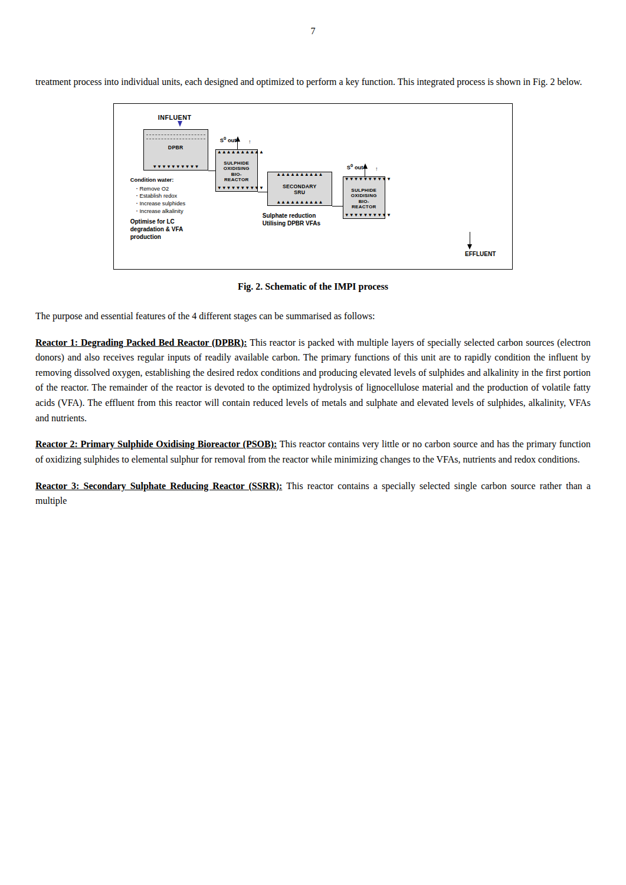7
treatment process into individual units, each designed and optimized to perform a key function. This integrated process is shown in Fig. 2 below.
INFLUENT
DPBR
S0 out ↑
SULPHIDE
OXIDISING
BIO-
REACTOR
SECONDARY
SRU
S0 out ↑
SULPHIDE
OXIDISING
BIO-
REACTOR
Condition water:
Remove O2
Establish redox
Increase sulphides
Increase alkalinity
Optimise for LC
degradation & VFA
production
Sulphate reduction
Utilising DPBR VFAs
EFFLUENT
Fig. 2. Schematic of the IMPI process
The purpose and essential features of the 4 different stages can be summarised as follows:
Reactor 1: Degrading Packed Bed Reactor (DPBR): This reactor is packed with multiple layers of specially selected carbon sources (electron donors) and also receives regular inputs of readily available carbon. The primary functions of this unit are to rapidly condition the influent by removing dissolved oxygen, establishing the desired redox conditions and producing elevated levels of sulphides and alkalinity in the first portion of the reactor. The remainder of the reactor is devoted to the optimized hydrolysis of lignocellulose material and the production of volatile fatty acids (VFA). The effluent from this reactor will contain reduced levels of metals and sulphate and elevated levels of sulphides, alkalinity, VFAs and nutrients.
Reactor 2: Primary Sulphide Oxidising Bioreactor (PSOB): This reactor contains very little or no carbon source and has the primary function of oxidizing sulphides to elemental sulphur for removal from the reactor while minimizing changes to the VFAs, nutrients and redox conditions.
Reactor 3: Secondary Sulphate Reducing Reactor (SSRR): This reactor contains a specially selected single carbon source rather than a multiple